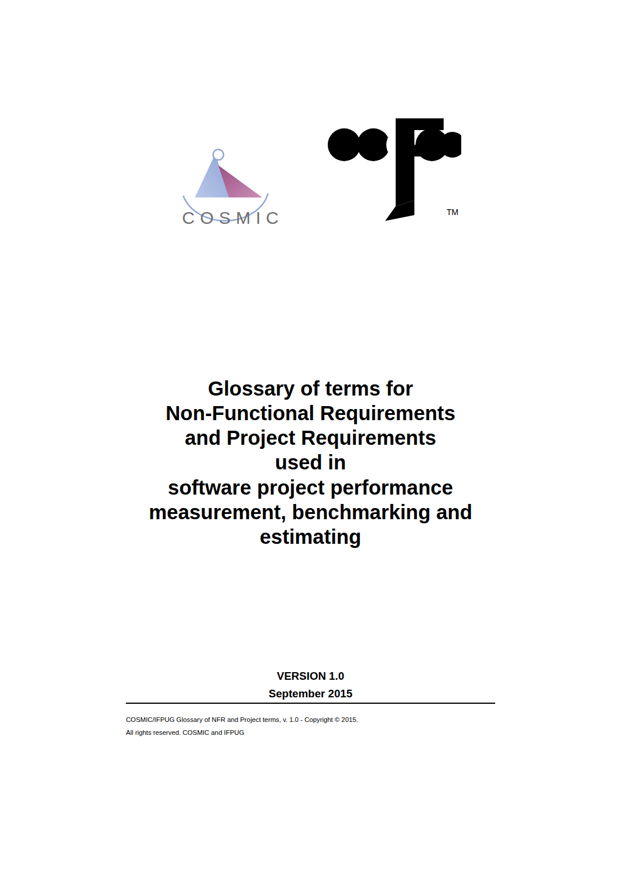COSMIC TM
Glossary of terms for
Non-Functional Requirements
and Project Requirements
used in
software project performance measurement, benchmarking and estimating
VERSION 1.0 September 2015
COSMIC/IFPUG Glossary of NFR and Project terms, v. 1.0 - Copyright © 2015.
All rights reserved. COSMIC and IFPUG